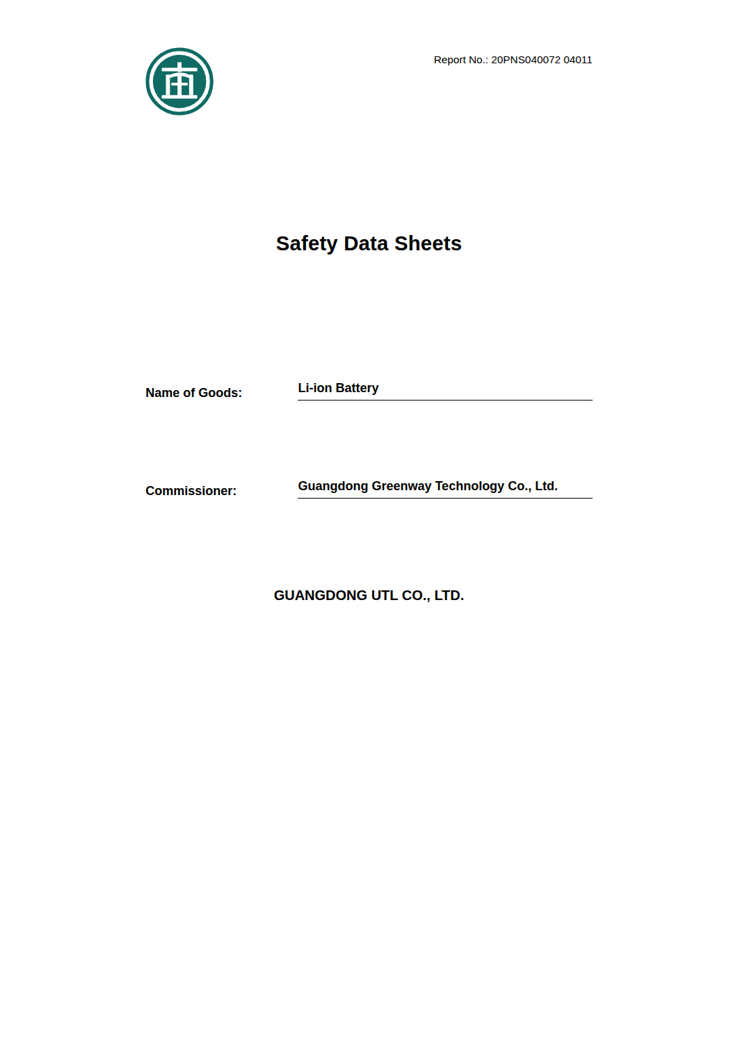Report No.: 20PNS040072 04011
Safety Data Sheets
Name of Goods:
Li-ion Battery
Commissioner:
Guangdong Greenway Technology Co., Ltd.
GUANGDONG UTL CO., LTD.